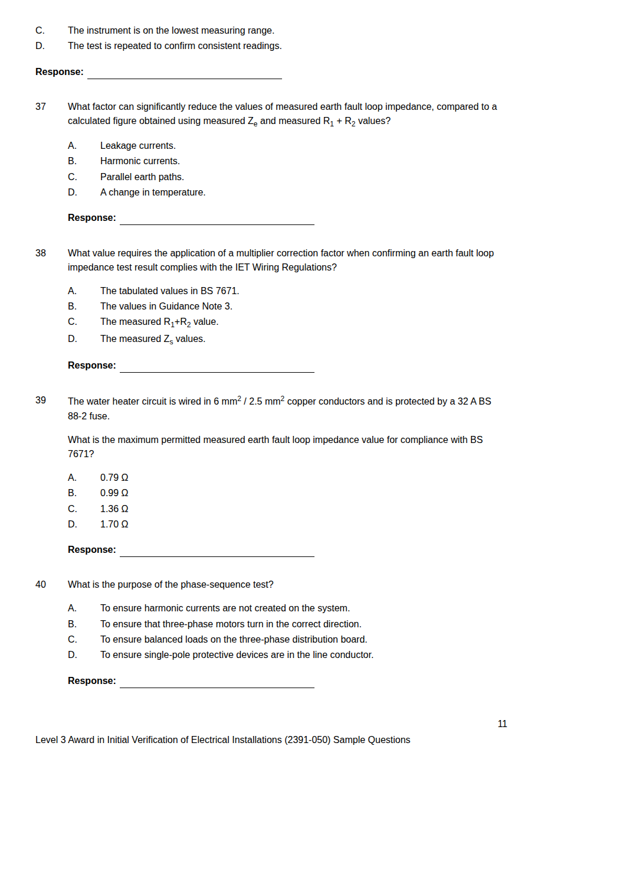C. The instrument is on the lowest measuring range.
D. The test is repeated to confirm consistent readings.
Response:
37
What factor can significantly reduce the values of measured earth fault loop impedance, compared to a calculated figure obtained using measured Ze and measured R1 + R2 values?
A. Leakage currents.
B. Harmonic currents.
C. Parallel earth paths.
D. A change in temperature.
Response:
38
What value requires the application of a multiplier correction factor when confirming an earth fault loop impedance test result complies with the IET Wiring Regulations?
A. The tabulated values in BS 7671.
B. The values in Guidance Note 3.
C. The measured R1+R2 value.
D. The measured Zs values.
Response:
39
The water heater circuit is wired in 6 mm2 / 2.5 mm2 copper conductors and is protected by a 32 A BS 88-2 fuse.
What is the maximum permitted measured earth fault loop impedance value for compliance with BS 7671?
A. 0.79 Ω
B. 0.99 Ω
C. 1.36 Ω
D. 1.70 Ω
Response:
40
What is the purpose of the phase-sequence test?
A. To ensure harmonic currents are not created on the system.
B. To ensure that three-phase motors turn in the correct direction.
C. To ensure balanced loads on the three-phase distribution board.
D. To ensure single-pole protective devices are in the line conductor.
Response:
11
Level 3 Award in Initial Verification of Electrical Installations (2391-050) Sample Questions